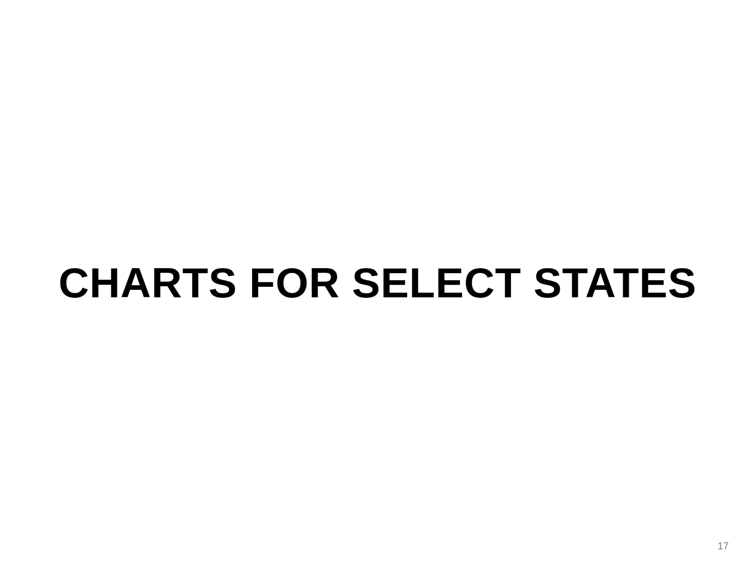CHARTS FOR SELECT STATES
17